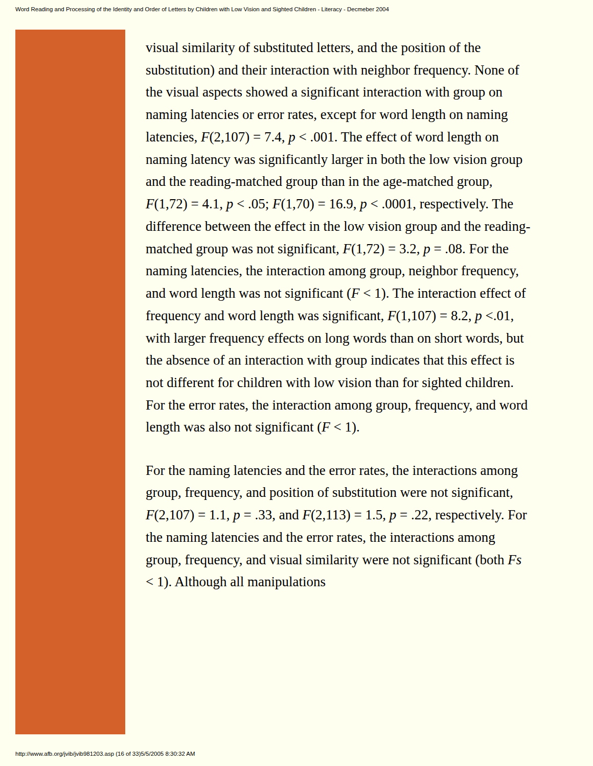Word Reading and Processing of the Identity and Order of Letters by Children with Low Vision and Sighted Children - Literacy - Decmeber 2004
visual similarity of substituted letters, and the position of the substitution) and their interaction with neighbor frequency. None of the visual aspects showed a significant interaction with group on naming latencies or error rates, except for word length on naming latencies, F(2,107) = 7.4, p < .001. The effect of word length on naming latency was significantly larger in both the low vision group and the reading-matched group than in the age-matched group, F(1,72) = 4.1, p < .05; F(1,70) = 16.9, p < .0001, respectively. The difference between the effect in the low vision group and the reading-matched group was not significant, F(1,72) = 3.2, p = .08. For the naming latencies, the interaction among group, neighbor frequency, and word length was not significant (F < 1). The interaction effect of frequency and word length was significant, F(1,107) = 8.2, p <.01, with larger frequency effects on long words than on short words, but the absence of an interaction with group indicates that this effect is not different for children with low vision than for sighted children. For the error rates, the interaction among group, frequency, and word length was also not significant (F < 1).
For the naming latencies and the error rates, the interactions among group, frequency, and position of substitution were not significant, F(2,107) = 1.1, p = .33, and F(2,113) = 1.5, p = .22, respectively. For the naming latencies and the error rates, the interactions among group, frequency, and visual similarity were not significant (both Fs < 1). Although all manipulations
http://www.afb.org/jvib/jvib981203.asp (16 of 33)5/5/2005 8:30:32 AM